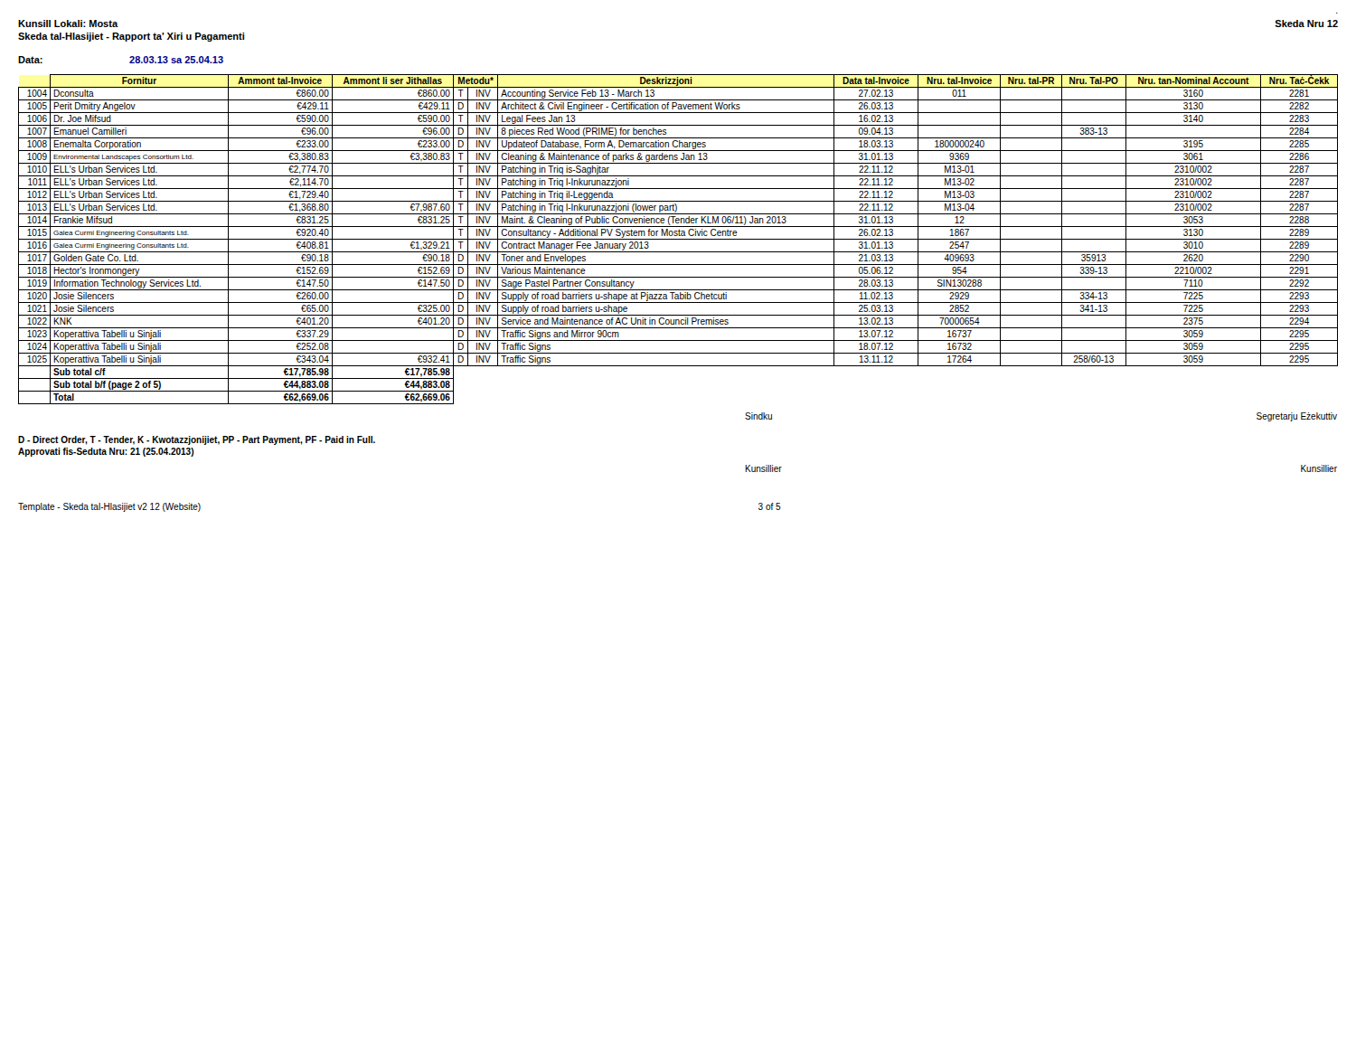.
Kunsill Lokali: Mosta
Skeda Nru 12
Skeda tal-Hlasijiet - Rapport ta' Xiri u Pagamenti
Data: 28.03.13 sa 25.04.13
| | Fornitur | Ammont tal-Invoice | Ammont li ser Jithallas | Metodu* | Deskrizzjoni | Data tal-Invoice | Nru. tal-Invoice | Nru. tal-PR | Nru. Tal-PO | Nru. tan-Nominal Account | Nru. Taċ-Ċekk |
| --- | --- | --- | --- | --- | --- | --- | --- | --- | --- | --- | --- |
| 1004 | Dconsulta | €860.00 | €860.00 | T | INV | Accounting Service Feb 13 - March 13 | 27.02.13 | 011 | | | 3160 | 2281 |
| 1005 | Perit Dmitry Angelov | €429.11 | €429.11 | D | INV | Architect & Civil Engineer - Certification of Pavement Works | 26.03.13 | | | | 3130 | 2282 |
| 1006 | Dr. Joe Mifsud | €590.00 | €590.00 | T | INV | Legal Fees Jan 13 | 16.02.13 | | | | 3140 | 2283 |
| 1007 | Emanuel Camilleri | €96.00 | €96.00 | D | INV | 8 pieces Red Wood (PRIME) for benches | 09.04.13 | | | 383-13 | | 2284 |
| 1008 | Enemalta Corporation | €233.00 | €233.00 | D | INV | Updateof Database, Form A, Demarcation Charges | 18.03.13 | 1800000240 | | | 3195 | 2285 |
| 1009 | Environmental Landscapes Consortium Ltd. | €3,380.83 | €3,380.83 | T | INV | Cleaning & Maintenance of parks & gardens Jan 13 | 31.01.13 | 9369 | | | 3061 | 2286 |
| 1010 | ELL's Urban Services Ltd. | €2,774.70 | | T | INV | Patching in Triq is-Saghjtar | 22.11.12 | M13-01 | | | 2310/002 | 2287 |
| 1011 | ELL's Urban Services Ltd. | €2,114.70 | | T | INV | Patching in Triq l-Inkurunazzjoni | 22.11.12 | M13-02 | | | 2310/002 | 2287 |
| 1012 | ELL's Urban Services Ltd. | €1,729.40 | | T | INV | Patching in Triq il-Leggenda | 22.11.12 | M13-03 | | | 2310/002 | 2287 |
| 1013 | ELL's Urban Services Ltd. | €1,368.80 | €7,987.60 | T | INV | Patching in Triq l-Inkurunazzjoni (lower part) | 22.11.12 | M13-04 | | | 2310/002 | 2287 |
| 1014 | Frankie Mifsud | €831.25 | €831.25 | T | INV | Maint. & Cleaning of Public Convenience (Tender KLM 06/11) Jan 2013 | 31.01.13 | 12 | | | 3053 | 2288 |
| 1015 | Galea Curmi Engineering Consultants Ltd. | €920.40 | | T | INV | Consultancy - Additional PV System for Mosta Civic Centre | 26.02.13 | 1867 | | | 3130 | 2289 |
| 1016 | Galea Curmi Engineering Consultants Ltd. | €408.81 | €1,329.21 | T | INV | Contract Manager Fee January 2013 | 31.01.13 | 2547 | | | 3010 | 2289 |
| 1017 | Golden Gate Co. Ltd. | €90.18 | €90.18 | D | INV | Toner and Envelopes | 21.03.13 | 409693 | | 35913 | 2620 | 2290 |
| 1018 | Hector's Ironmongery | €152.69 | €152.69 | D | INV | Various Maintenance | 05.06.12 | 954 | | 339-13 | 2210/002 | 2291 |
| 1019 | Information Technology Services Ltd. | €147.50 | €147.50 | D | INV | Sage Pastel Partner Consultancy | 28.03.13 | SIN130288 | | | 7110 | 2292 |
| 1020 | Josie Silencers | €260.00 | | D | INV | Supply of road barriers u-shape at Pjazza Tabib Chetcuti | 11.02.13 | 2929 | | 334-13 | 7225 | 2293 |
| 1021 | Josie Silencers | €65.00 | €325.00 | D | INV | Supply of road barriers u-shape | 25.03.13 | 2852 | | 341-13 | 7225 | 2293 |
| 1022 | KNK | €401.20 | €401.20 | D | INV | Service and Maintenance of AC Unit in Council Premises | 13.02.13 | 70000654 | | | 2375 | 2294 |
| 1023 | Koperattiva Tabelli u Sinjali | €337.29 | | D | INV | Traffic Signs and Mirror 90cm | 13.07.12 | 16737 | | | 3059 | 2295 |
| 1024 | Koperattiva Tabelli u Sinjali | €252.08 | | D | INV | Traffic Signs | 18.07.12 | 16732 | | | 3059 | 2295 |
| 1025 | Koperattiva Tabelli u Sinjali | €343.04 | €932.41 | D | INV | Traffic Signs | 13.11.12 | 17264 | | 258/60-13 | 3059 | 2295 |
| | Sub total c/f | €17,785.98 | €17,785.98 | |
| | Sub total b/f (page 2 of 5) | €44,883.08 | €44,883.08 | |
| | Total | €62,669.06 | €62,669.06 | |
| | Sindku | Segretarju Eżekuttiv |
D - Direct Order, T - Tender, K - Kwotazzjonijiet, PP - Part Payment, PF - Paid in Full.
Approvati fis-Seduta Nru: 21 (25.04.2013)
| | Kunsillier | Kunsillier |
Template - Skeda tal-Hlasijiet v2 12 (Website)
3 of 5